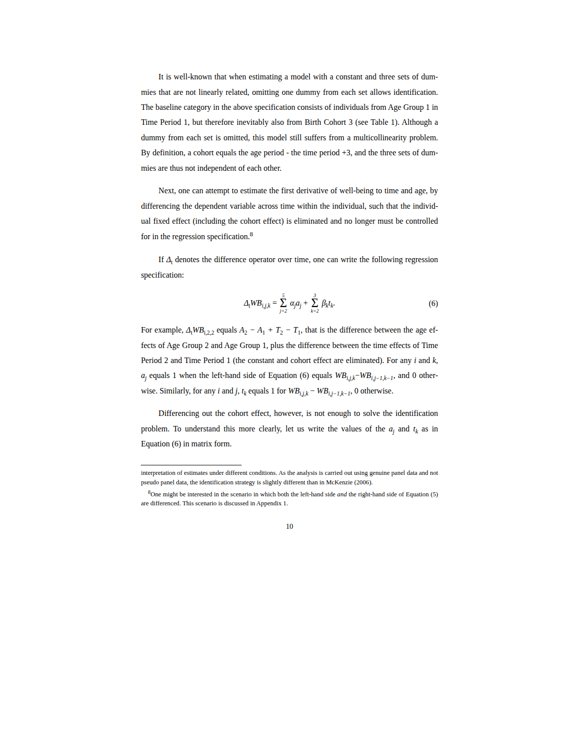It is well-known that when estimating a model with a constant and three sets of dummies that are not linearly related, omitting one dummy from each set allows identification. The baseline category in the above specification consists of individuals from Age Group 1 in Time Period 1, but therefore inevitably also from Birth Cohort 3 (see Table 1). Although a dummy from each set is omitted, this model still suffers from a multicollinearity problem. By definition, a cohort equals the age period - the time period +3, and the three sets of dummies are thus not independent of each other.
Next, one can attempt to estimate the first derivative of well-being to time and age, by differencing the dependent variable across time within the individual, such that the individual fixed effect (including the cohort effect) is eliminated and no longer must be controlled for in the regression specification.8
If Δt denotes the difference operator over time, one can write the following regression specification:
ΔtWBi,j,k = 5 Σj=2 αjaj + 3 Σk=2 βktk. (6)
For example, ΔtWBi,2,2 equals A2 − A1 + T2 − T1, that is the difference between the age effects of Age Group 2 and Age Group 1, plus the difference between the time effects of Time Period 2 and Time Period 1 (the constant and cohort effect are eliminated). For any i and k, aj equals 1 when the left-hand side of Equation (6) equals WBi,j,k−WBi,j−1,k−1, and 0 otherwise. Similarly, for any i and j, tk equals 1 for WBi,j,k − WBi,j−1,k−1, 0 otherwise.
Differencing out the cohort effect, however, is not enough to solve the identification problem. To understand this more clearly, let us write the values of the aj and tk as in Equation (6) in matrix form.
interpretation of estimates under different conditions. As the analysis is carried out using genuine panel data and not pseudo panel data, the identification strategy is slightly different than in McKenzie (2006).
8 One might be interested in the scenario in which both the left-hand side and the right-hand side of Equation (5) are differenced. This scenario is discussed in Appendix 1.
10